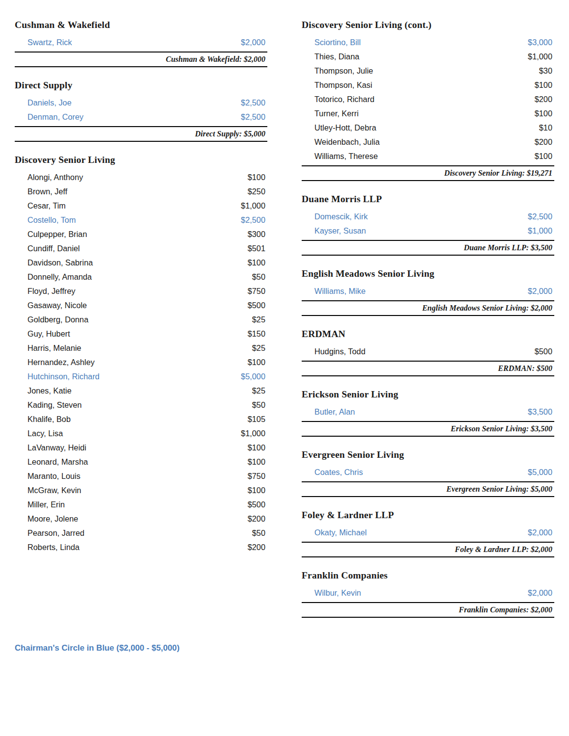Cushman & Wakefield
| Swartz, Rick | $2,000 |
Cushman & Wakefield: $2,000
Direct Supply
| Daniels, Joe | $2,500 |
| Denman, Corey | $2,500 |
Direct Supply: $5,000
Discovery Senior Living
| Alongi, Anthony | $100 |
| Brown, Jeff | $250 |
| Cesar, Tim | $1,000 |
| Costello, Tom | $2,500 |
| Culpepper, Brian | $300 |
| Cundiff, Daniel | $501 |
| Davidson, Sabrina | $100 |
| Donnelly, Amanda | $50 |
| Floyd, Jeffrey | $750 |
| Gasaway, Nicole | $500 |
| Goldberg, Donna | $25 |
| Guy, Hubert | $150 |
| Harris, Melanie | $25 |
| Hernandez, Ashley | $100 |
| Hutchinson, Richard | $5,000 |
| Jones, Katie | $25 |
| Kading, Steven | $50 |
| Khalife, Bob | $105 |
| Lacy, Lisa | $1,000 |
| LaVanway, Heidi | $100 |
| Leonard, Marsha | $100 |
| Maranto, Louis | $750 |
| McGraw, Kevin | $100 |
| Miller, Erin | $500 |
| Moore, Jolene | $200 |
| Pearson, Jarred | $50 |
| Roberts, Linda | $200 |
Discovery Senior Living (cont.)
| Sciortino, Bill | $3,000 |
| Thies, Diana | $1,000 |
| Thompson, Julie | $30 |
| Thompson, Kasi | $100 |
| Totorico, Richard | $200 |
| Turner, Kerri | $100 |
| Utley-Hott, Debra | $10 |
| Weidenbach, Julia | $200 |
| Williams, Therese | $100 |
Discovery Senior Living: $19,271
Duane Morris LLP
| Domescik, Kirk | $2,500 |
| Kayser, Susan | $1,000 |
Duane Morris LLP: $3,500
English Meadows Senior Living
| Williams, Mike | $2,000 |
English Meadows Senior Living: $2,000
ERDMAN
| Hudgins, Todd | $500 |
ERDMAN: $500
Erickson Senior Living
| Butler, Alan | $3,500 |
Erickson Senior Living: $3,500
Evergreen Senior Living
| Coates, Chris | $5,000 |
Evergreen Senior Living: $5,000
Foley & Lardner LLP
| Okaty, Michael | $2,000 |
Foley & Lardner LLP: $2,000
Franklin Companies
| Wilbur, Kevin | $2,000 |
Franklin Companies: $2,000
Chairman's Circle in Blue ($2,000 - $5,000)